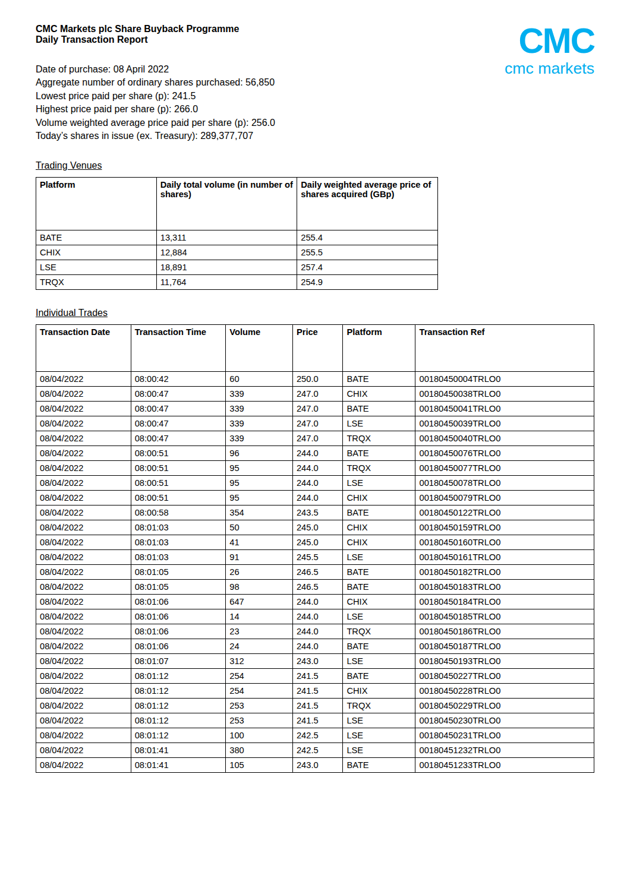CMC Markets plc Share Buyback Programme
Daily Transaction Report
Date of purchase: 08 April 2022
Aggregate number of ordinary shares purchased: 56,850
Lowest price paid per share (p): 241.5
Highest price paid per share (p): 266.0
Volume weighted average price paid per share (p): 256.0
Today’s shares in issue (ex. Treasury): 289,377,707
CMC
cmc markets
Trading Venues
| Platform | Daily total volume (in number of shares) | Daily weighted average price of shares acquired (GBp) |
| --- | --- | --- |
| BATE | 13,311 | 255.4 |
| CHIX | 12,884 | 255.5 |
| LSE | 18,891 | 257.4 |
| TRQX | 11,764 | 254.9 |
Individual Trades
| Transaction Date | Transaction Time | Volume | Price | Platform | Transaction Ref |
| --- | --- | --- | --- | --- | --- |
| 08/04/2022 | 08:00:42 | 60 | 250.0 | BATE | 00180450004TRLO0 |
| 08/04/2022 | 08:00:47 | 339 | 247.0 | CHIX | 00180450038TRLO0 |
| 08/04/2022 | 08:00:47 | 339 | 247.0 | BATE | 00180450041TRLO0 |
| 08/04/2022 | 08:00:47 | 339 | 247.0 | LSE | 00180450039TRLO0 |
| 08/04/2022 | 08:00:47 | 339 | 247.0 | TRQX | 00180450040TRLO0 |
| 08/04/2022 | 08:00:51 | 96 | 244.0 | BATE | 00180450076TRLO0 |
| 08/04/2022 | 08:00:51 | 95 | 244.0 | TRQX | 00180450077TRLO0 |
| 08/04/2022 | 08:00:51 | 95 | 244.0 | LSE | 00180450078TRLO0 |
| 08/04/2022 | 08:00:51 | 95 | 244.0 | CHIX | 00180450079TRLO0 |
| 08/04/2022 | 08:00:58 | 354 | 243.5 | BATE | 00180450122TRLO0 |
| 08/04/2022 | 08:01:03 | 50 | 245.0 | CHIX | 00180450159TRLO0 |
| 08/04/2022 | 08:01:03 | 41 | 245.0 | CHIX | 00180450160TRLO0 |
| 08/04/2022 | 08:01:03 | 91 | 245.5 | LSE | 00180450161TRLO0 |
| 08/04/2022 | 08:01:05 | 26 | 246.5 | BATE | 00180450182TRLO0 |
| 08/04/2022 | 08:01:05 | 98 | 246.5 | BATE | 00180450183TRLO0 |
| 08/04/2022 | 08:01:06 | 647 | 244.0 | CHIX | 00180450184TRLO0 |
| 08/04/2022 | 08:01:06 | 14 | 244.0 | LSE | 00180450185TRLO0 |
| 08/04/2022 | 08:01:06 | 23 | 244.0 | TRQX | 00180450186TRLO0 |
| 08/04/2022 | 08:01:06 | 24 | 244.0 | BATE | 00180450187TRLO0 |
| 08/04/2022 | 08:01:07 | 312 | 243.0 | LSE | 00180450193TRLO0 |
| 08/04/2022 | 08:01:12 | 254 | 241.5 | BATE | 00180450227TRLO0 |
| 08/04/2022 | 08:01:12 | 254 | 241.5 | CHIX | 00180450228TRLO0 |
| 08/04/2022 | 08:01:12 | 253 | 241.5 | TRQX | 00180450229TRLO0 |
| 08/04/2022 | 08:01:12 | 253 | 241.5 | LSE | 00180450230TRLO0 |
| 08/04/2022 | 08:01:12 | 100 | 242.5 | LSE | 00180450231TRLO0 |
| 08/04/2022 | 08:01:41 | 380 | 242.5 | LSE | 00180451232TRLO0 |
| 08/04/2022 | 08:01:41 | 105 | 243.0 | BATE | 00180451233TRLO0 |